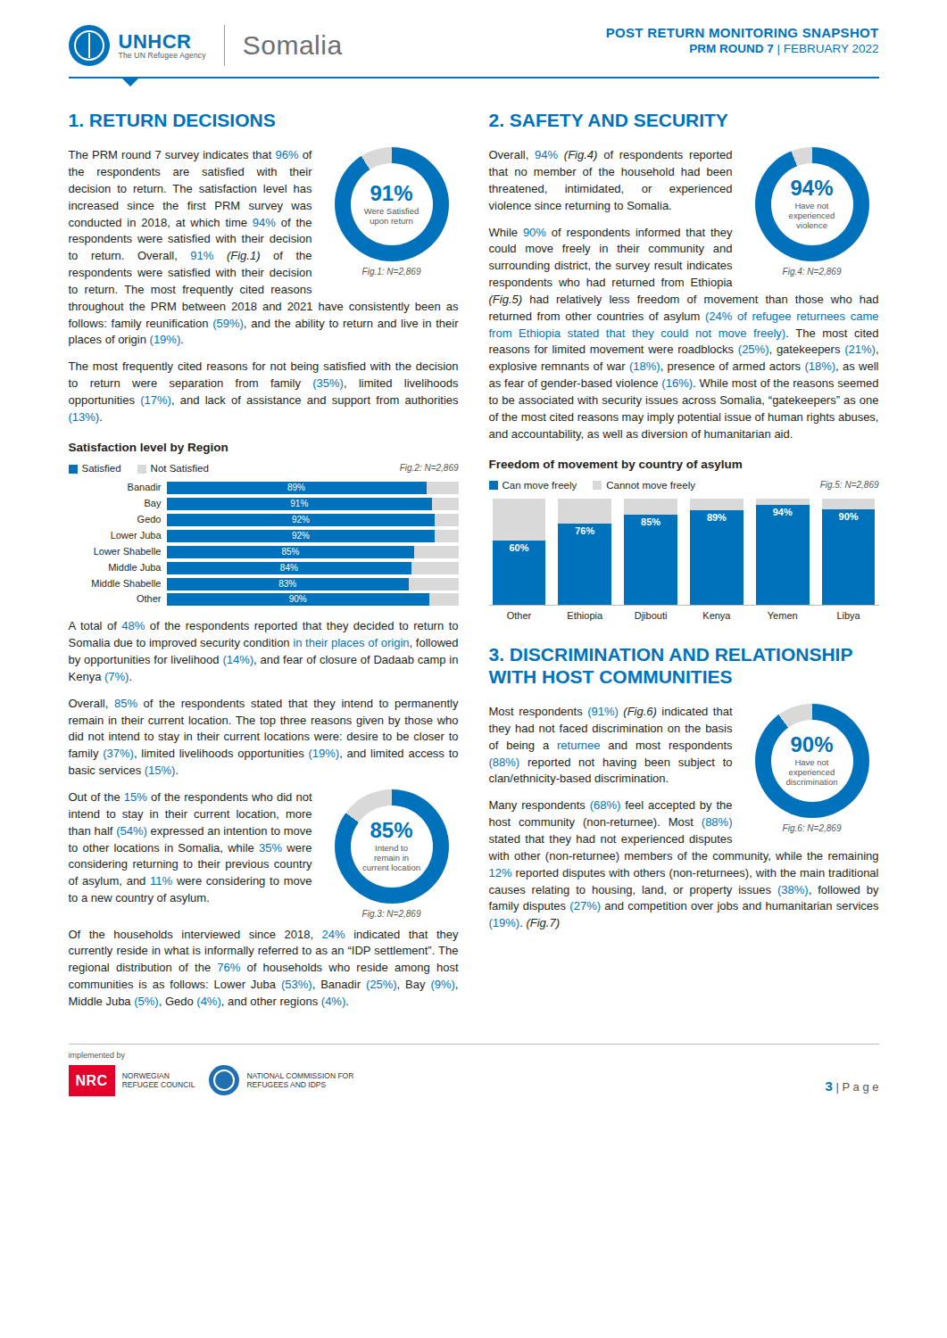UNHCR
The UN Refugee Agency
Somalia
POST RETURN MONITORING SNAPSHOT
PRM ROUND 7 | FEBRUARY 2022
1. RETURN DECISIONS
91%
Were Satisfied
upon return
Fig.1: N=2,869
The PRM round 7 survey indicates that 96% of the respondents are satisfied with their decision to return. The satisfaction level has increased since the first PRM survey was conducted in 2018, at which time 94% of the respondents were satisfied with their decision to return. Overall, 91% (Fig.1) of the respondents were satisfied with their decision to return. The most frequently cited reasons throughout the PRM between 2018 and 2021 have consistently been as follows: family reunification (59%), and the ability to return and live in their places of origin (19%).
The most frequently cited reasons for not being satisfied with the decision to return were separation from family (35%), limited livelihoods opportunities (17%), and lack of assistance and support from authorities (13%).
Satisfaction level by Region
Satisfied Not Satisfied Fig.2: N=2,869
| Banadir | 89% |
| Bay | 91% |
| Gedo | 92% |
| Lower Juba | 92% |
| Lower Shabelle | 85% |
| Middle Juba | 84% |
| Middle Shabelle | 83% |
| Other | 90% |
A total of 48% of the respondents reported that they decided to return to Somalia due to improved security condition in their places of origin, followed by opportunities for livelihood (14%), and fear of closure of Dadaab camp in Kenya (7%).
Overall, 85% of the respondents stated that they intend to permanently remain in their current location. The top three reasons given by those who did not intend to stay in their current locations were: desire to be closer to family (37%), limited livelihoods opportunities (19%), and limited access to basic services (15%).
85%
Intend to
remain in
current location
Fig.3: N=2,869
Out of the 15% of the respondents who did not intend to stay in their current location, more than half (54%) expressed an intention to move to other locations in Somalia, while 35% were considering returning to their previous country of asylum, and 11% were considering to move to a new country of asylum.
Of the households interviewed since 2018, 24% indicated that they currently reside in what is informally referred to as an “IDP settlement”. The regional distribution of the 76% of households who reside among host communities is as follows: Lower Juba (53%), Banadir (25%), Bay (9%), Middle Juba (5%), Gedo (4%), and other regions (4%).
2. SAFETY AND SECURITY
94%
Have not
experienced
violence
Fig.4: N=2,869
Overall, 94% (Fig.4) of respondents reported that no member of the household had been threatened, intimidated, or experienced violence since returning to Somalia.
While 90% of respondents informed that they could move freely in their community and surrounding district, the survey result indicates respondents who had returned from Ethiopia (Fig.5) had relatively less freedom of movement than those who had returned from other countries of asylum (24% of refugee returnees came from Ethiopia stated that they could not move freely). The most cited reasons for limited movement were roadblocks (25%), gatekeepers (21%), explosive remnants of war (18%), presence of armed actors (18%), as well as fear of gender-based violence (16%). While most of the reasons seemed to be associated with security issues across Somalia, “gatekeepers” as one of the most cited reasons may imply potential issue of human rights abuses, and accountability, as well as diversion of humanitarian aid.
Freedom of movement by country of asylum
Can move freely Cannot move freely Fig.5: N=2,869
60%
76%
85%
89%
94%
90%
Other
Ethiopia
Djibouti
Kenya
Yemen
Libya
3. DISCRIMINATION AND RELATIONSHIP WITH HOST COMMUNITIES
90%
Have not
experienced
discrimination
Fig.6: N=2,869
Most respondents (91%) (Fig.6) indicated that they had not faced discrimination on the basis of being a returnee and most respondents (88%) reported not having been subject to clan/ethnicity-based discrimination.
Many respondents (68%) feel accepted by the host community (non-returnee). Most (88%) stated that they had not experienced disputes with other (non-returnee) members of the community, while the remaining 12% reported disputes with others (non-returnees), with the main traditional causes relating to housing, land, or property issues (38%), followed by family disputes (27%) and competition over jobs and humanitarian services (19%). (Fig.7)
implemented by
NRC
Norwegian
Refugee Council
National Commission for
Refugees and IDPs
3 | P a g e